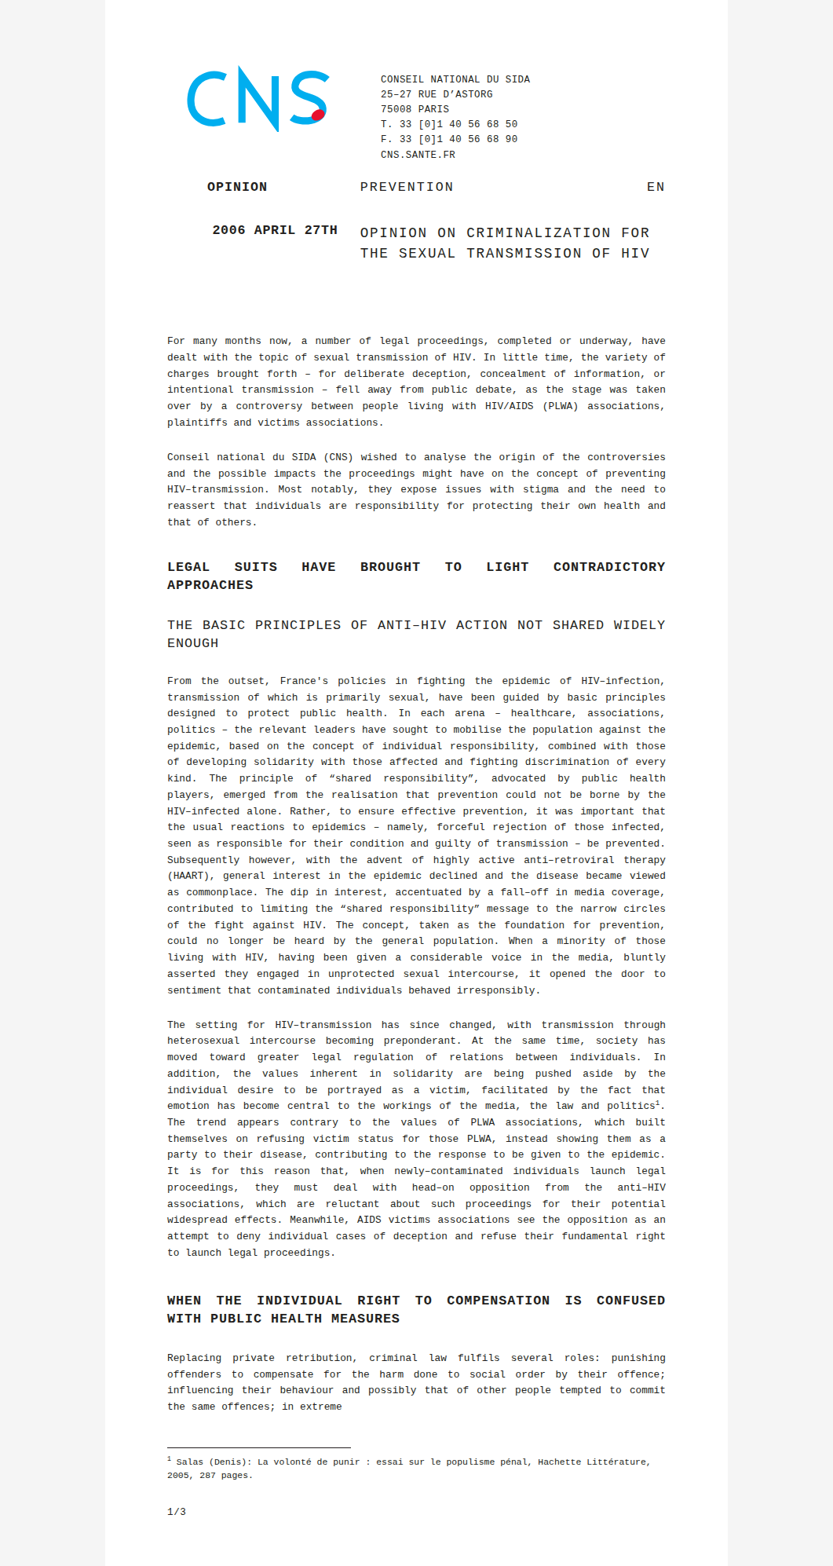CONSEIL NATIONAL DU SIDA
25–27 RUE D’ASTORG
75008 PARIS
T. 33 [0]1 40 56 68 50
F. 33 [0]1 40 56 68 90
CNS.SANTE.FR
OPINION
PREVENTION
EN
2006 APRIL 27TH
Opinion on criminalization for the sexual transmission of HIV
For many months now, a number of legal proceedings, completed or underway, have dealt with the topic of sexual transmission of HIV. In little time, the variety of charges brought forth – for deliberate deception, concealment of information, or intentional transmission – fell away from public debate, as the stage was taken over by a controversy between people living with HIV/AIDS (PLWA) associations, plaintiffs and victims associations.
Conseil national du SIDA (CNS) wished to analyse the origin of the controversies and the possible impacts the proceedings might have on the concept of preventing HIV–transmission. Most notably, they expose issues with stigma and the need to reassert that individuals are responsibility for protecting their own health and that of others.
Legal suits have brought to light contradictory approaches
The basic principles of anti–HIV action not shared widely enough
From the outset, France's policies in fighting the epidemic of HIV–infection, transmission of which is primarily sexual, have been guided by basic principles designed to protect public health. In each arena – healthcare, associations, politics – the relevant leaders have sought to mobilise the population against the epidemic, based on the concept of individual responsibility, combined with those of developing solidarity with those affected and fighting discrimination of every kind. The principle of “shared responsibility”, advocated by public health players, emerged from the realisation that prevention could not be borne by the HIV–infected alone. Rather, to ensure effective prevention, it was important that the usual reactions to epidemics – namely, forceful rejection of those infected, seen as responsible for their condition and guilty of transmission – be prevented. Subsequently however, with the advent of highly active anti–retroviral therapy (HAART), general interest in the epidemic declined and the disease became viewed as commonplace. The dip in interest, accentuated by a fall–off in media coverage, contributed to limiting the “shared responsibility” message to the narrow circles of the fight against HIV. The concept, taken as the foundation for prevention, could no longer be heard by the general population. When a minority of those living with HIV, having been given a considerable voice in the media, bluntly asserted they engaged in unprotected sexual intercourse, it opened the door to sentiment that contaminated individuals behaved irresponsibly.
The setting for HIV–transmission has since changed, with transmission through heterosexual intercourse becoming preponderant. At the same time, society has moved toward greater legal regulation of relations between individuals. In addition, the values inherent in solidarity are being pushed aside by the individual desire to be portrayed as a victim, facilitated by the fact that emotion has become central to the workings of the media, the law and politics1. The trend appears contrary to the values of PLWA associations, which built themselves on refusing victim status for those PLWA, instead showing them as a party to their disease, contributing to the response to be given to the epidemic. It is for this reason that, when newly–contaminated individuals launch legal proceedings, they must deal with head–on opposition from the anti–HIV associations, which are reluctant about such proceedings for their potential widespread effects. Meanwhile, AIDS victims associations see the opposition as an attempt to deny individual cases of deception and refuse their fundamental right to launch legal proceedings.
When the individual right to compensation is confused with public health measures
Replacing private retribution, criminal law fulfils several roles: punishing offenders to compensate for the harm done to social order by their offence; influencing their behaviour and possibly that of other people tempted to commit the same offences; in extreme
1 Salas (Denis): La volonté de punir : essai sur le populisme pénal, Hachette Littérature, 2005, 287 pages.
1/3